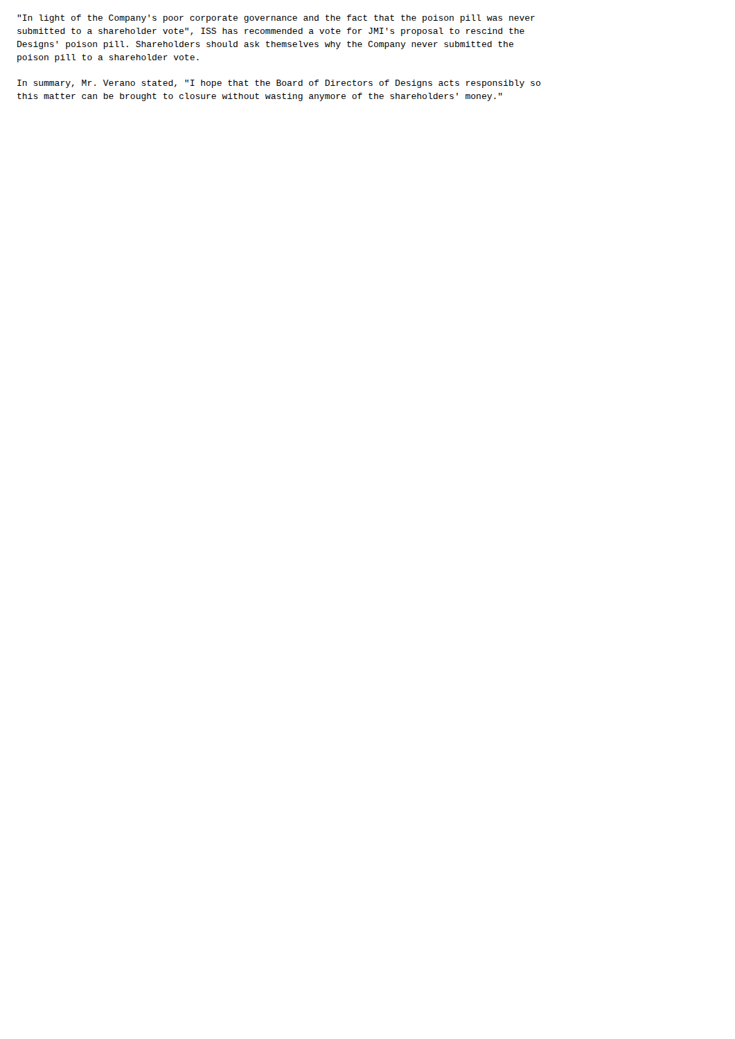"In light of the Company's poor corporate governance and the fact that the poison pill was never submitted to a shareholder vote", ISS has recommended a vote for JMI's proposal to rescind the Designs' poison pill. Shareholders should ask themselves why the Company never submitted the poison pill to a shareholder vote.
In summary, Mr. Verano stated, "I hope that the Board of Directors of Designs acts responsibly so this matter can be brought to closure without wasting anymore of the shareholders' money."